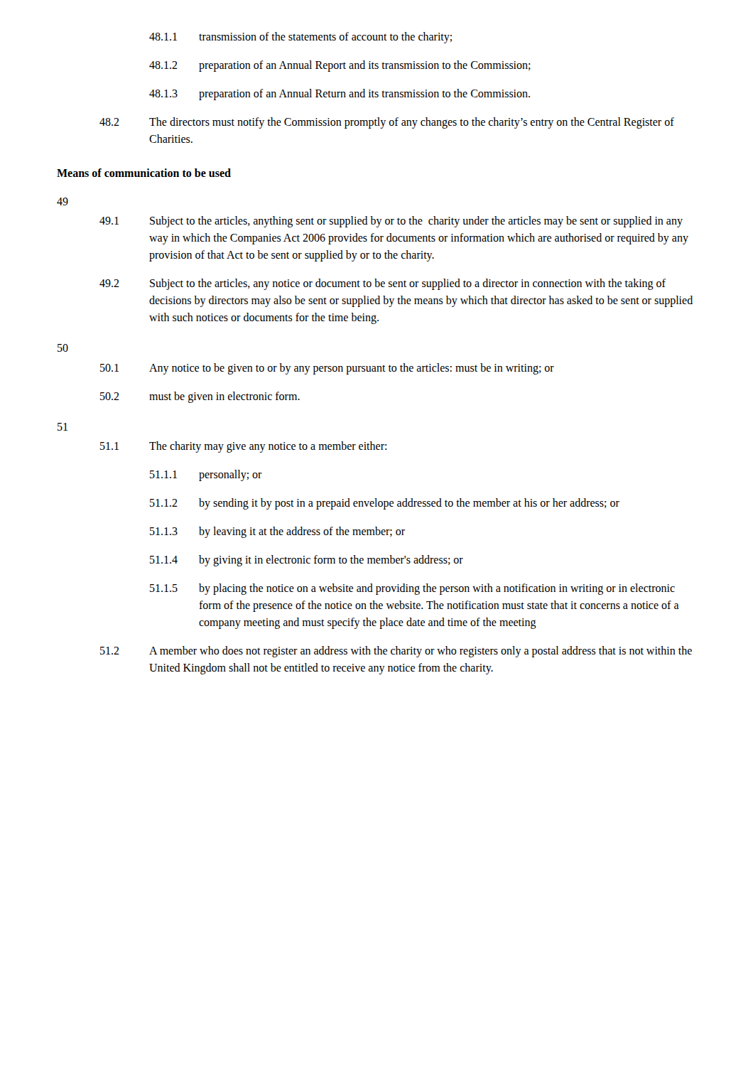48.1.1
transmission of the statements of account to the charity;
48.1.2
preparation of an Annual Report and its transmission to the Commission;
48.1.3
preparation of an Annual Return and its transmission to the Commission.
48.2
The directors must notify the Commission promptly of any changes to the charity’s entry on the Central Register of Charities.
Means of communication to be used
49
49.1
Subject to the articles, anything sent or supplied by or to the charity under the articles may be sent or supplied in any way in which the Companies Act 2006 provides for documents or information which are authorised or required by any provision of that Act to be sent or supplied by or to the charity.
49.2
Subject to the articles, any notice or document to be sent or supplied to a director in connection with the taking of decisions by directors may also be sent or supplied by the means by which that director has asked to be sent or supplied with such notices or documents for the time being.
50
50.1
Any notice to be given to or by any person pursuant to the articles: must be in writing; or
50.2
must be given in electronic form.
51
51.1
The charity may give any notice to a member either:
51.1.1
personally; or
51.1.2
by sending it by post in a prepaid envelope addressed to the member at his or her address; or
51.1.3
by leaving it at the address of the member; or
51.1.4
by giving it in electronic form to the member's address; or
51.1.5
by placing the notice on a website and providing the person with a notification in writing or in electronic form of the presence of the notice on the website. The notification must state that it concerns a notice of a company meeting and must specify the place date and time of the meeting
51.2
A member who does not register an address with the charity or who registers only a postal address that is not within the United Kingdom shall not be entitled to receive any notice from the charity.